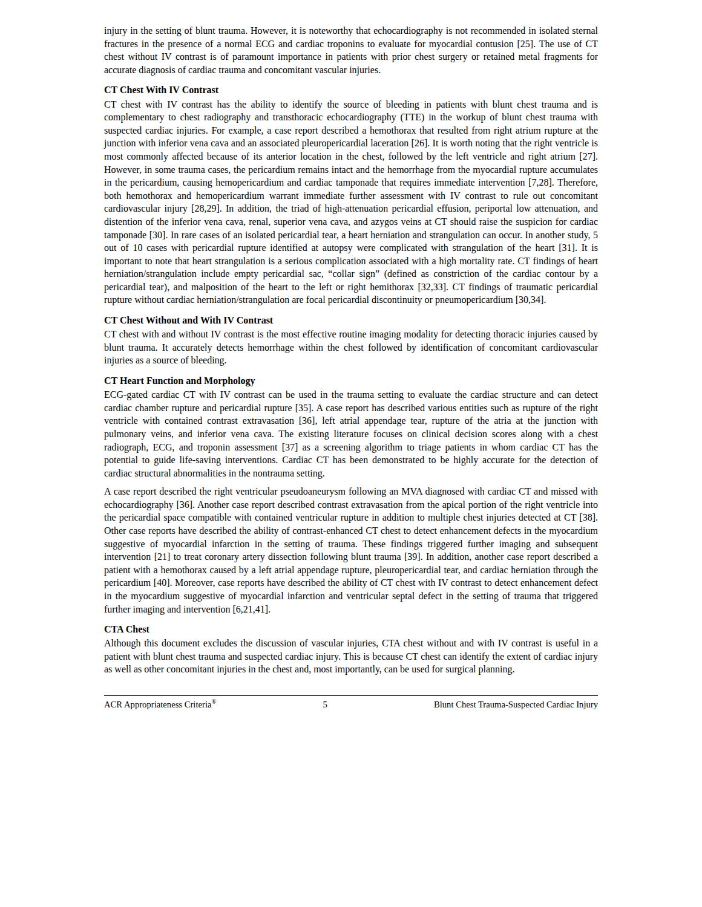injury in the setting of blunt trauma. However, it is noteworthy that echocardiography is not recommended in isolated sternal fractures in the presence of a normal ECG and cardiac troponins to evaluate for myocardial contusion [25]. The use of CT chest without IV contrast is of paramount importance in patients with prior chest surgery or retained metal fragments for accurate diagnosis of cardiac trauma and concomitant vascular injuries.
CT Chest With IV Contrast
CT chest with IV contrast has the ability to identify the source of bleeding in patients with blunt chest trauma and is complementary to chest radiography and transthoracic echocardiography (TTE) in the workup of blunt chest trauma with suspected cardiac injuries. For example, a case report described a hemothorax that resulted from right atrium rupture at the junction with inferior vena cava and an associated pleuropericardial laceration [26]. It is worth noting that the right ventricle is most commonly affected because of its anterior location in the chest, followed by the left ventricle and right atrium [27]. However, in some trauma cases, the pericardium remains intact and the hemorrhage from the myocardial rupture accumulates in the pericardium, causing hemopericardium and cardiac tamponade that requires immediate intervention [7,28]. Therefore, both hemothorax and hemopericardium warrant immediate further assessment with IV contrast to rule out concomitant cardiovascular injury [28,29]. In addition, the triad of high-attenuation pericardial effusion, periportal low attenuation, and distention of the inferior vena cava, renal, superior vena cava, and azygos veins at CT should raise the suspicion for cardiac tamponade [30]. In rare cases of an isolated pericardial tear, a heart herniation and strangulation can occur. In another study, 5 out of 10 cases with pericardial rupture identified at autopsy were complicated with strangulation of the heart [31]. It is important to note that heart strangulation is a serious complication associated with a high mortality rate. CT findings of heart herniation/strangulation include empty pericardial sac, “collar sign” (defined as constriction of the cardiac contour by a pericardial tear), and malposition of the heart to the left or right hemithorax [32,33]. CT findings of traumatic pericardial rupture without cardiac herniation/strangulation are focal pericardial discontinuity or pneumopericardium [30,34].
CT Chest Without and With IV Contrast
CT chest with and without IV contrast is the most effective routine imaging modality for detecting thoracic injuries caused by blunt trauma. It accurately detects hemorrhage within the chest followed by identification of concomitant cardiovascular injuries as a source of bleeding.
CT Heart Function and Morphology
ECG-gated cardiac CT with IV contrast can be used in the trauma setting to evaluate the cardiac structure and can detect cardiac chamber rupture and pericardial rupture [35]. A case report has described various entities such as rupture of the right ventricle with contained contrast extravasation [36], left atrial appendage tear, rupture of the atria at the junction with pulmonary veins, and inferior vena cava. The existing literature focuses on clinical decision scores along with a chest radiograph, ECG, and troponin assessment [37] as a screening algorithm to triage patients in whom cardiac CT has the potential to guide life-saving interventions. Cardiac CT has been demonstrated to be highly accurate for the detection of cardiac structural abnormalities in the nontrauma setting.
A case report described the right ventricular pseudoaneurysm following an MVA diagnosed with cardiac CT and missed with echocardiography [36]. Another case report described contrast extravasation from the apical portion of the right ventricle into the pericardial space compatible with contained ventricular rupture in addition to multiple chest injuries detected at CT [38]. Other case reports have described the ability of contrast-enhanced CT chest to detect enhancement defects in the myocardium suggestive of myocardial infarction in the setting of trauma. These findings triggered further imaging and subsequent intervention [21] to treat coronary artery dissection following blunt trauma [39]. In addition, another case report described a patient with a hemothorax caused by a left atrial appendage rupture, pleuropericardial tear, and cardiac herniation through the pericardium [40]. Moreover, case reports have described the ability of CT chest with IV contrast to detect enhancement defect in the myocardium suggestive of myocardial infarction and ventricular septal defect in the setting of trauma that triggered further imaging and intervention [6,21,41].
CTA Chest
Although this document excludes the discussion of vascular injuries, CTA chest without and with IV contrast is useful in a patient with blunt chest trauma and suspected cardiac injury. This is because CT chest can identify the extent of cardiac injury as well as other concomitant injuries in the chest and, most importantly, can be used for surgical planning.
ACR Appropriateness Criteria®
5
Blunt Chest Trauma-Suspected Cardiac Injury